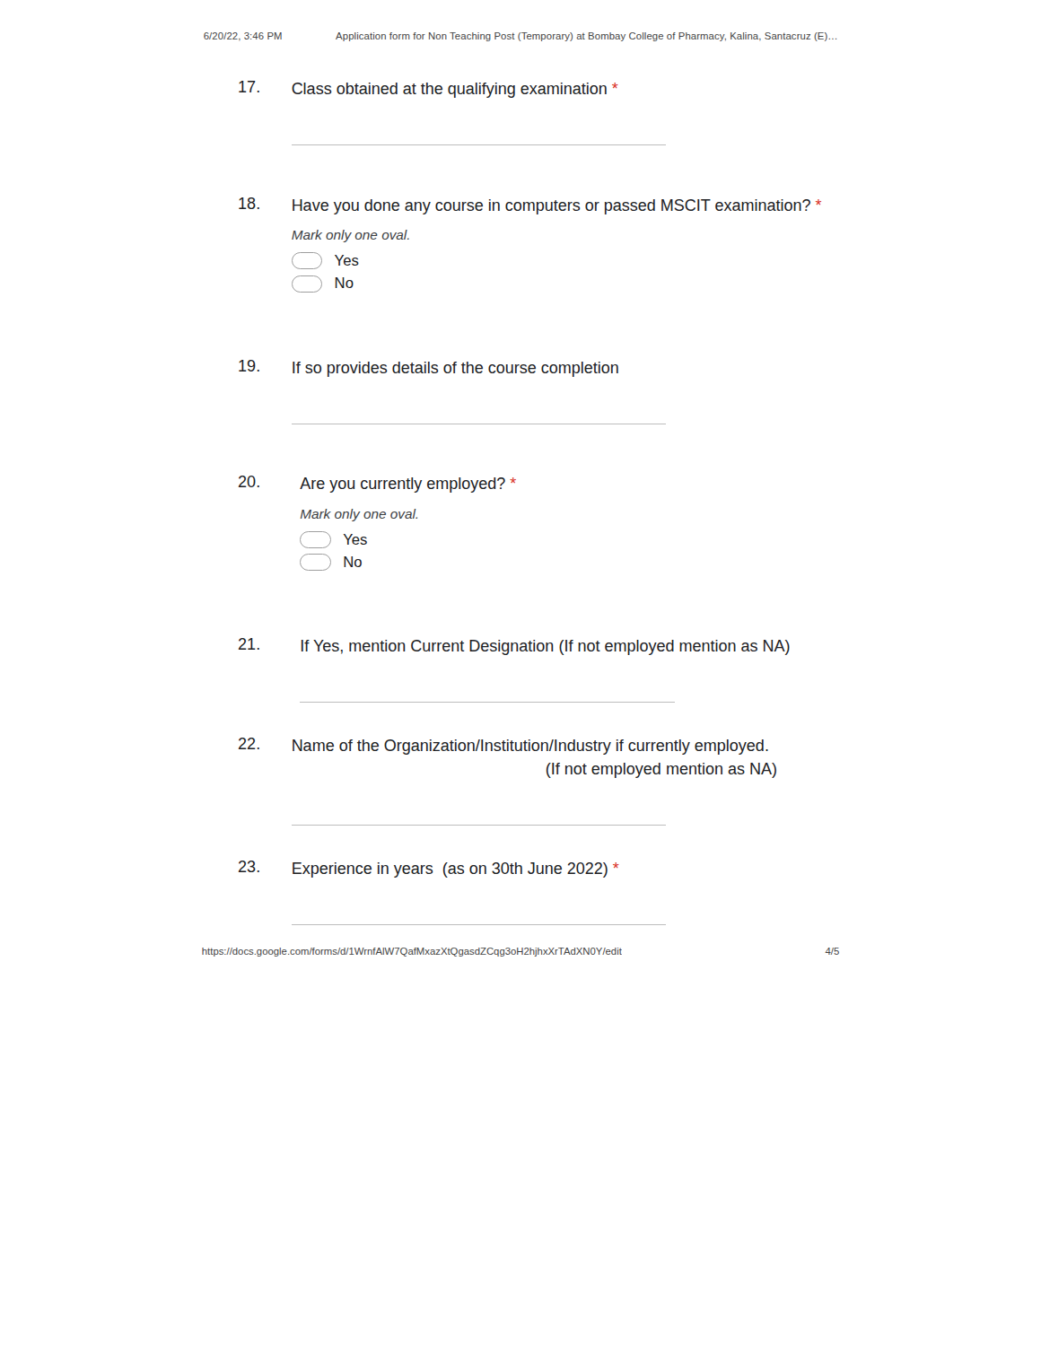6/20/22, 3:46 PM Application form for Non Teaching Post (Temporary) at Bombay College of Pharmacy, Kalina, Santacruz (E), Mumbai-400098 for …
17.
Class obtained at the qualifying examination *
18.
Have you done any course in computers or passed MSCIT examination? *
Mark only one oval.
Yes
No
19.
If so provides details of the course completion
20.
Are you currently employed? *
Mark only one oval.
Yes
No
21.
If Yes, mention Current Designation (If not employed mention as NA)
22.
Name of the Organization/Institution/Industry if currently employed.
(If not employed mention as NA)
23.
Experience in years (as on 30th June 2022) *
https://docs.google.com/forms/d/1WrnfAlW7QafMxazXtQgasdZCqg3oH2hjhxXrTAdXN0Y/edit 4/5